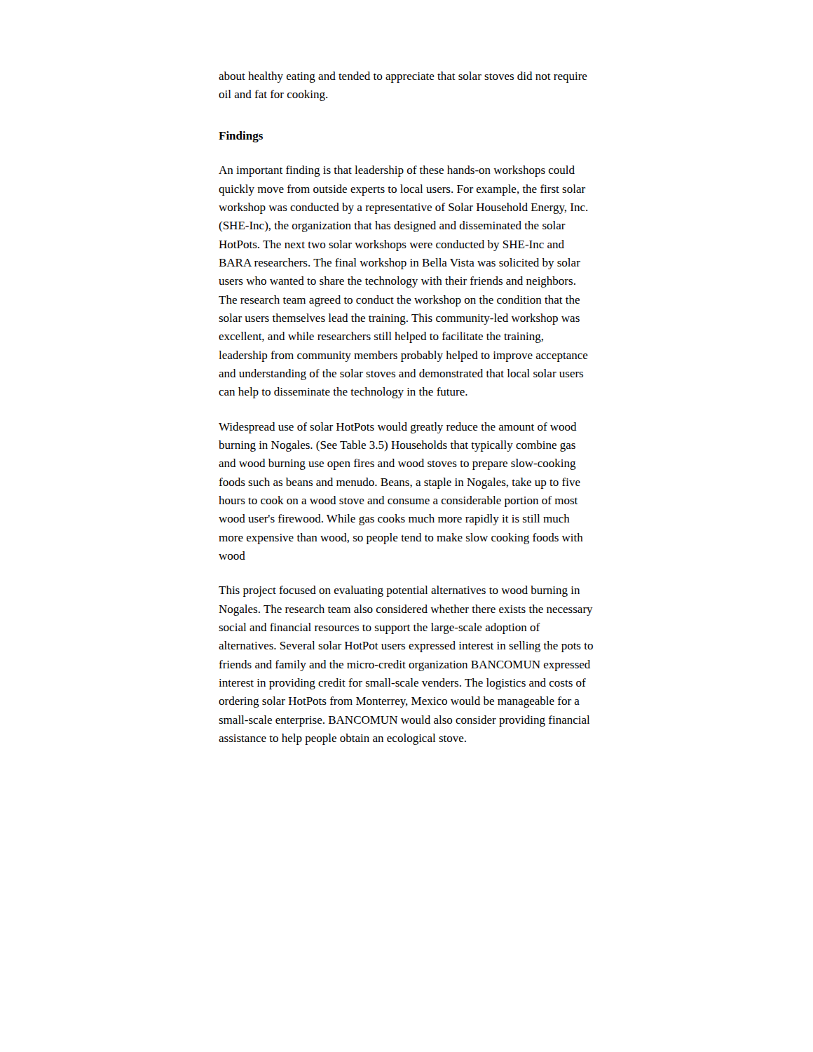about healthy eating and tended to appreciate that solar stoves did not require oil and fat for cooking.
Findings
An important finding is that leadership of these hands-on workshops could quickly move from outside experts to local users. For example, the first solar workshop was conducted by a representative of Solar Household Energy, Inc. (SHE-Inc), the organization that has designed and disseminated the solar HotPots. The next two solar workshops were conducted by SHE-Inc and BARA researchers. The final workshop in Bella Vista was solicited by solar users who wanted to share the technology with their friends and neighbors. The research team agreed to conduct the workshop on the condition that the solar users themselves lead the training. This community-led workshop was excellent, and while researchers still helped to facilitate the training, leadership from community members probably helped to improve acceptance and understanding of the solar stoves and demonstrated that local solar users can help to disseminate the technology in the future.
Widespread use of solar HotPots would greatly reduce the amount of wood burning in Nogales. (See Table 3.5) Households that typically combine gas and wood burning use open fires and wood stoves to prepare slow-cooking foods such as beans and menudo. Beans, a staple in Nogales, take up to five hours to cook on a wood stove and consume a considerable portion of most wood user's firewood. While gas cooks much more rapidly it is still much more expensive than wood, so people tend to make slow cooking foods with wood
This project focused on evaluating potential alternatives to wood burning in Nogales. The research team also considered whether there exists the necessary social and financial resources to support the large-scale adoption of alternatives. Several solar HotPot users expressed interest in selling the pots to friends and family and the micro-credit organization BANCOMUN expressed interest in providing credit for small-scale venders. The logistics and costs of ordering solar HotPots from Monterrey, Mexico would be manageable for a small-scale enterprise. BANCOMUN would also consider providing financial assistance to help people obtain an ecological stove.